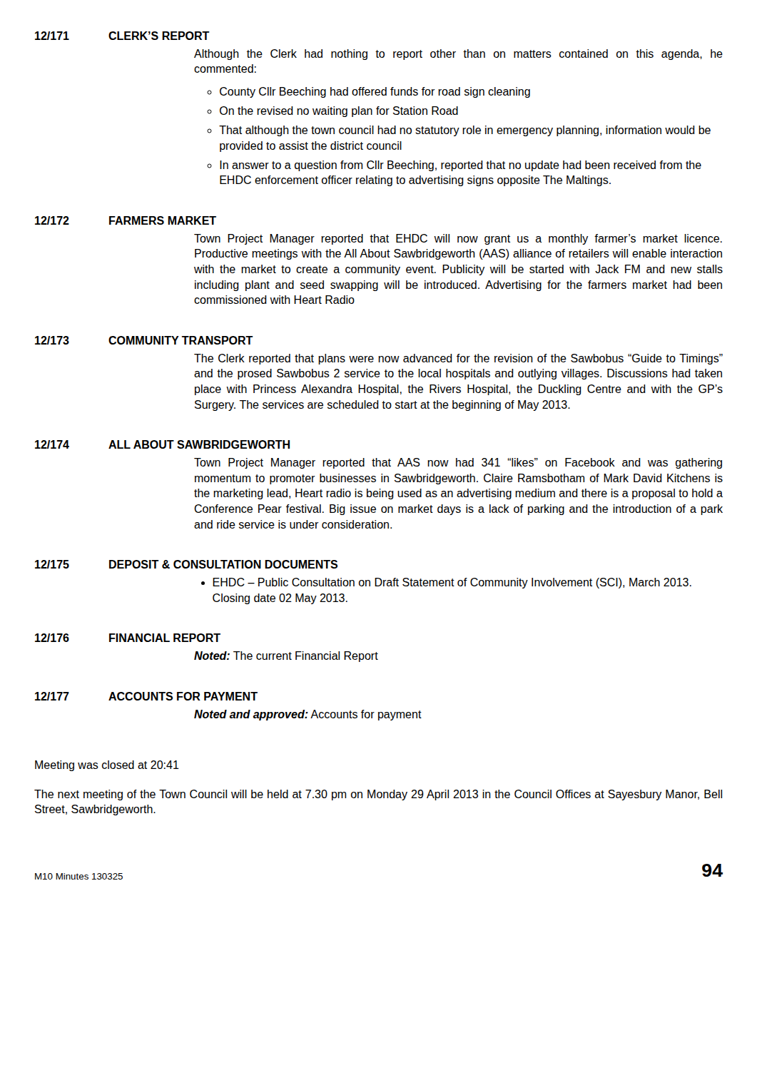12/171
CLERK’S REPORT
Although the Clerk had nothing to report other than on matters contained on this agenda, he commented:
County Cllr Beeching had offered funds for road sign cleaning
On the revised no waiting plan for Station Road
That although the town council had no statutory role in emergency planning, information would be provided to assist the district council
In answer to a question from Cllr Beeching, reported that no update had been received from the EHDC enforcement officer relating to advertising signs opposite The Maltings.
12/172
FARMERS MARKET
Town Project Manager reported that EHDC will now grant us a monthly farmer’s market licence. Productive meetings with the All About Sawbridgeworth (AAS) alliance of retailers will enable interaction with the market to create a community event. Publicity will be started with Jack FM and new stalls including plant and seed swapping will be introduced. Advertising for the farmers market had been commissioned with Heart Radio
12/173
COMMUNITY TRANSPORT
The Clerk reported that plans were now advanced for the revision of the Sawbobus “Guide to Timings” and the prosed Sawbobus 2 service to the local hospitals and outlying villages. Discussions had taken place with Princess Alexandra Hospital, the Rivers Hospital, the Duckling Centre and with the GP’s Surgery. The services are scheduled to start at the beginning of May 2013.
12/174
ALL ABOUT SAWBRIDGEWORTH
Town Project Manager reported that AAS now had 341 “likes” on Facebook and was gathering momentum to promoter businesses in Sawbridgeworth. Claire Ramsbotham of Mark David Kitchens is the marketing lead, Heart radio is being used as an advertising medium and there is a proposal to hold a Conference Pear festival. Big issue on market days is a lack of parking and the introduction of a park and ride service is under consideration.
12/175
DEPOSIT & CONSULTATION DOCUMENTS
EHDC – Public Consultation on Draft Statement of Community Involvement (SCI), March 2013. Closing date 02 May 2013.
12/176
FINANCIAL REPORT
Noted: The current Financial Report
12/177
ACCOUNTS FOR PAYMENT
Noted and approved: Accounts for payment
Meeting was closed at 20:41
The next meeting of the Town Council will be held at 7.30 pm on Monday 29 April 2013 in the Council Offices at Sayesbury Manor, Bell Street, Sawbridgeworth.
M10 Minutes 130325
94